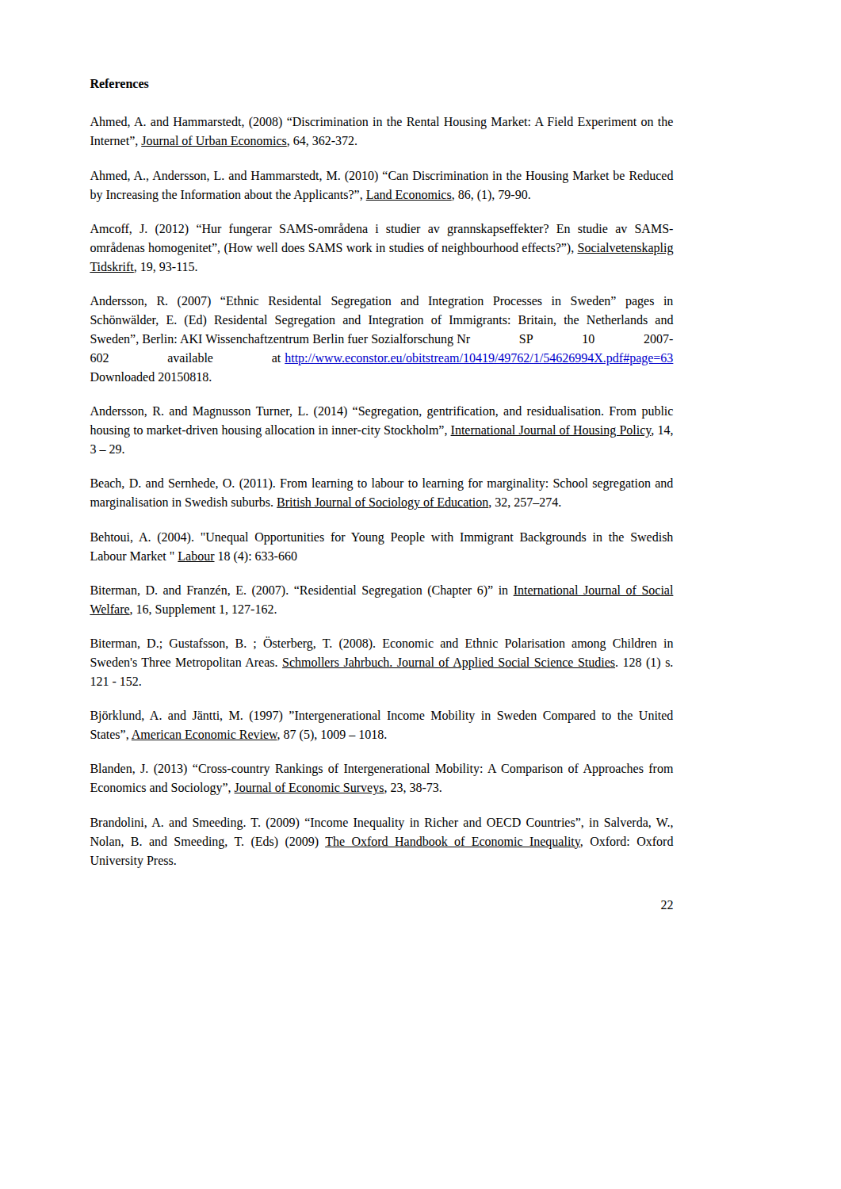References
Ahmed, A. and Hammarstedt, (2008) “Discrimination in the Rental Housing Market: A Field Experiment on the Internet”, Journal of Urban Economics, 64, 362-372.
Ahmed, A., Andersson, L. and Hammarstedt, M. (2010) “Can Discrimination in the Housing Market be Reduced by Increasing the Information about the Applicants?”, Land Economics, 86, (1), 79-90.
Amcoff, J. (2012) “Hur fungerar SAMS-områdena i studier av grannskapseffekter? En studie av SAMS-områdenas homogenitet”, (How well does SAMS work in studies of neighbourhood effects?”), Socialvetenskaplig Tidskrift, 19, 93-115.
Andersson, R. (2007) “Ethnic Residental Segregation and Integration Processes in Sweden” pages in Schönwälder, E. (Ed) Residental Segregation and Integration of Immigrants: Britain, the Netherlands and Sweden”, Berlin: AKI Wissenchaftzentrum Berlin fuer Sozialforschung Nr SP 10 2007-602 available at http://www.econstor.eu/obitstream/10419/49762/1/54626994X.pdf#page=63 Downloaded 20150818.
Andersson, R. and Magnusson Turner, L. (2014) “Segregation, gentrification, and residualisation. From public housing to market-driven housing allocation in inner-city Stockholm”, International Journal of Housing Policy, 14, 3 – 29.
Beach, D. and Sernhede, O. (2011). From learning to labour to learning for marginality: School segregation and marginalisation in Swedish suburbs. British Journal of Sociology of Education, 32, 257–274.
Behtoui, A. (2004). "Unequal Opportunities for Young People with Immigrant Backgrounds in the Swedish Labour Market " Labour 18 (4): 633-660
Biterman, D. and Franzén, E. (2007). “Residential Segregation (Chapter 6)” in International Journal of Social Welfare, 16, Supplement 1, 127-162.
Biterman, D.; Gustafsson, B. ; Österberg, T. (2008). Economic and Ethnic Polarisation among Children in Sweden's Three Metropolitan Areas. Schmollers Jahrbuch. Journal of Applied Social Science Studies. 128 (1) s. 121 - 152.
Björklund, A. and Jäntti, M. (1997) ”Intergenerational Income Mobility in Sweden Compared to the United States”, American Economic Review, 87 (5), 1009 – 1018.
Blanden, J. (2013) “Cross-country Rankings of Intergenerational Mobility: A Comparison of Approaches from Economics and Sociology”, Journal of Economic Surveys, 23, 38-73.
Brandolini, A. and Smeeding. T. (2009) “Income Inequality in Richer and OECD Countries”, in Salverda, W., Nolan, B. and Smeeding, T. (Eds) (2009) The Oxford Handbook of Economic Inequality, Oxford: Oxford University Press.
22